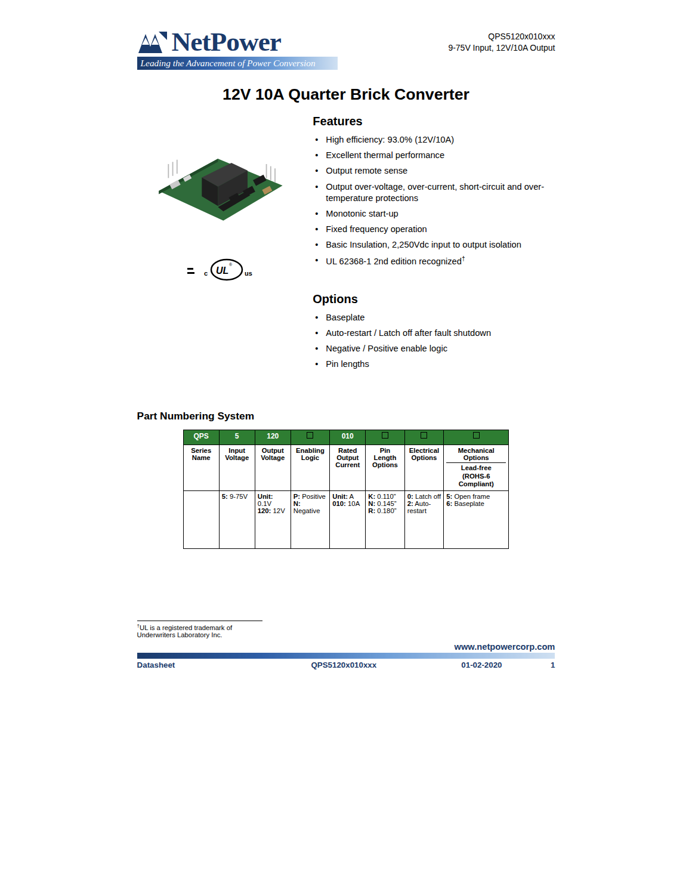NetPower
Leading the Advancement of Power Conversion
QPS5120x010xxx
9-75V Input, 12V/10A Output
12V 10A Quarter Brick Converter
c UL ® us
Features
High efficiency: 93.0% (12V/10A)
Excellent thermal performance
Output remote sense
Output over-voltage, over-current, short-circuit and over-temperature protections
Monotonic start-up
Fixed frequency operation
Basic Insulation, 2,250Vdc input to output isolation
UL 62368-1 2nd edition recognized†
Options
Baseplate
Auto-restart / Latch off after fault shutdown
Negative / Positive enable logic
Pin lengths
Part Numbering System
| QPS | 5 | 120 | | 010 | | | |
| --- | --- | --- | --- | --- | --- | --- | --- |
| Series Name | Input Voltage | Output Voltage | Enabling Logic | Rated Output Current | Pin Length Options | Electrical Options | Mechanical Options Lead-free (ROHS-6 Compliant) |
| | 5: 9-75V | Unit: 0.1V 120: 12V | P: Positive N: Negative | Unit: A 010: 10A | K: 0.110” N: 0.145” R: 0.180” | 0: Latch off 2: Auto-restart | 5: Open frame 6: Baseplate |
†UL is a registered trademark of Underwriters Laboratory Inc.
www.netpowercorp.com
Datasheet QPS5120x010xxx 01-02-2020 1